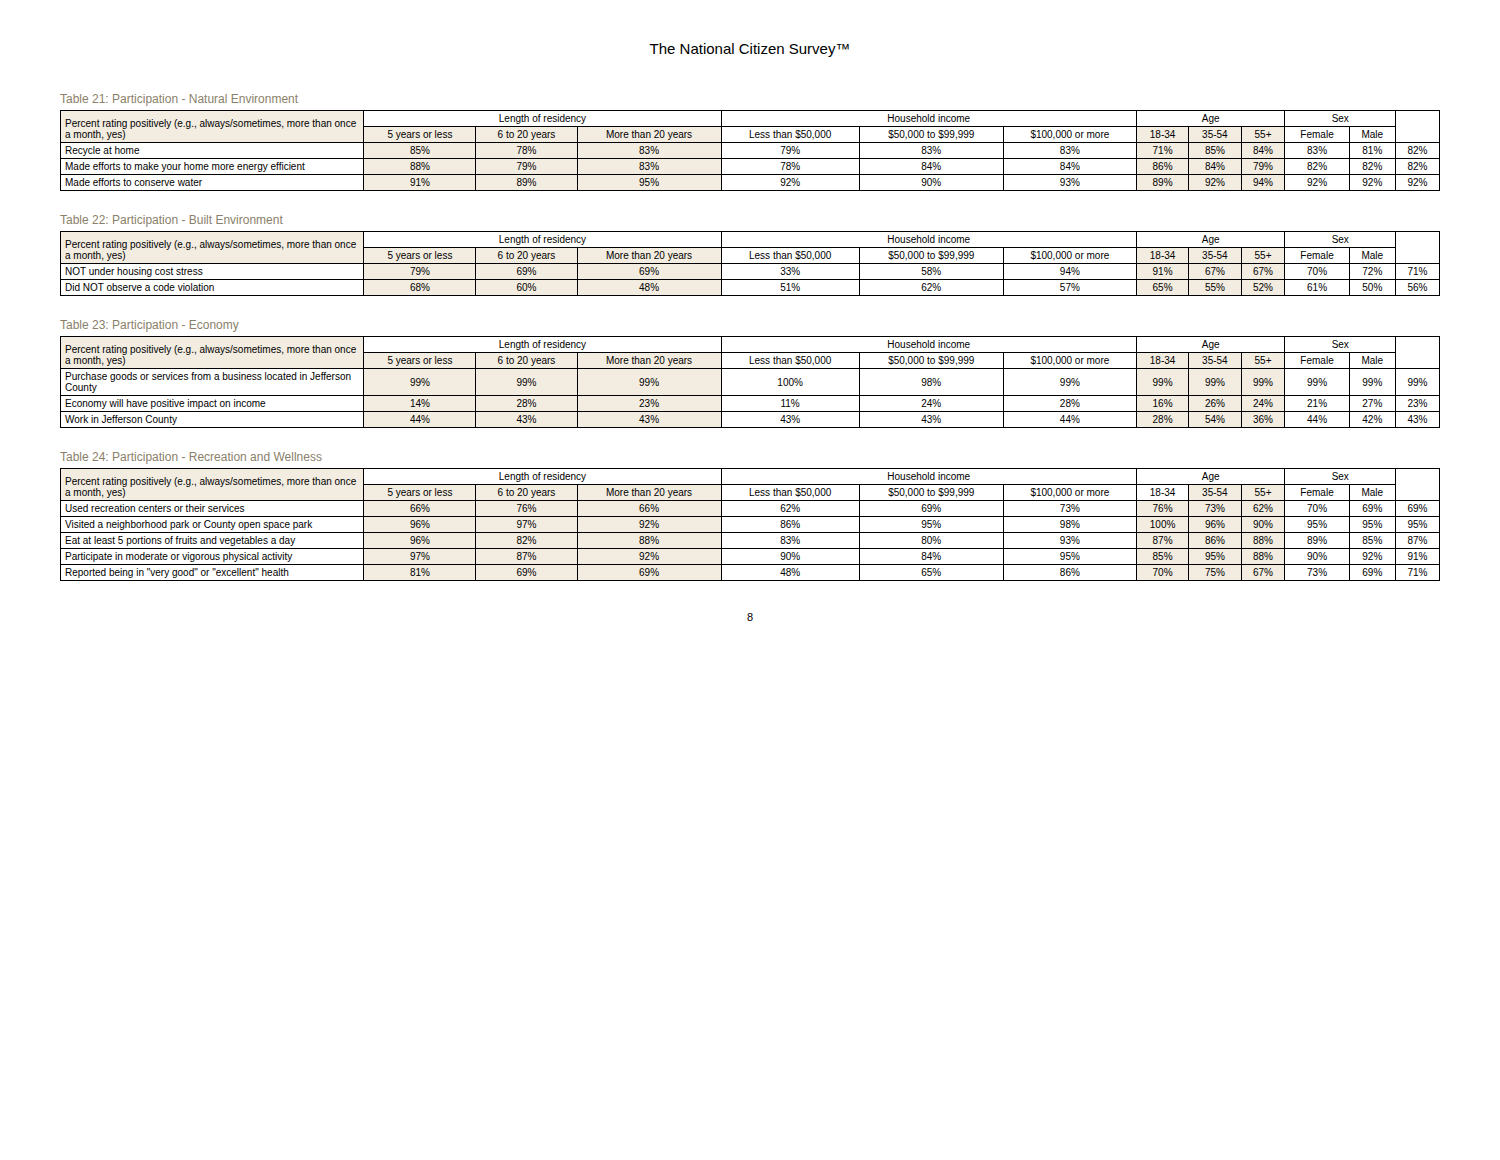The National Citizen Survey™
Table 21: Participation - Natural Environment
| Percent rating positively (e.g., always/sometimes, more than once a month, yes) | Length of residency | Household income | Age | Sex | |
| --- | --- | --- | --- | --- | --- |
| 5 years or less | 6 to 20 years | More than 20 years | Less than $50,000 | $50,000 to $99,999 | $100,000 or more | 18-34 | 35-54 | 55+ | Female | Male |
| Recycle at home | 85% | 78% | 83% | 79% | 83% | 83% | 71% | 85% | 84% | 83% | 81% | 82% |
| Made efforts to make your home more energy efficient | 88% | 79% | 83% | 78% | 84% | 84% | 86% | 84% | 79% | 82% | 82% | 82% |
| Made efforts to conserve water | 91% | 89% | 95% | 92% | 90% | 93% | 89% | 92% | 94% | 92% | 92% | 92% |
Table 22: Participation - Built Environment
| Percent rating positively (e.g., always/sometimes, more than once a month, yes) | Length of residency | Household income | Age | Sex | |
| --- | --- | --- | --- | --- | --- |
| 5 years or less | 6 to 20 years | More than 20 years | Less than $50,000 | $50,000 to $99,999 | $100,000 or more | 18-34 | 35-54 | 55+ | Female | Male |
| NOT under housing cost stress | 79% | 69% | 69% | 33% | 58% | 94% | 91% | 67% | 67% | 70% | 72% | 71% |
| Did NOT observe a code violation | 68% | 60% | 48% | 51% | 62% | 57% | 65% | 55% | 52% | 61% | 50% | 56% |
Table 23: Participation - Economy
| Percent rating positively (e.g., always/sometimes, more than once a month, yes) | Length of residency | Household income | Age | Sex | |
| --- | --- | --- | --- | --- | --- |
| 5 years or less | 6 to 20 years | More than 20 years | Less than $50,000 | $50,000 to $99,999 | $100,000 or more | 18-34 | 35-54 | 55+ | Female | Male |
| Purchase goods or services from a business located in Jefferson County | 99% | 99% | 99% | 100% | 98% | 99% | 99% | 99% | 99% | 99% | 99% | 99% |
| Economy will have positive impact on income | 14% | 28% | 23% | 11% | 24% | 28% | 16% | 26% | 24% | 21% | 27% | 23% |
| Work in Jefferson County | 44% | 43% | 43% | 43% | 43% | 44% | 28% | 54% | 36% | 44% | 42% | 43% |
Table 24: Participation - Recreation and Wellness
| Percent rating positively (e.g., always/sometimes, more than once a month, yes) | Length of residency | Household income | Age | Sex | |
| --- | --- | --- | --- | --- | --- |
| 5 years or less | 6 to 20 years | More than 20 years | Less than $50,000 | $50,000 to $99,999 | $100,000 or more | 18-34 | 35-54 | 55+ | Female | Male |
| Used recreation centers or their services | 66% | 76% | 66% | 62% | 69% | 73% | 76% | 73% | 62% | 70% | 69% | 69% |
| Visited a neighborhood park or County open space park | 96% | 97% | 92% | 86% | 95% | 98% | 100% | 96% | 90% | 95% | 95% | 95% |
| Eat at least 5 portions of fruits and vegetables a day | 96% | 82% | 88% | 83% | 80% | 93% | 87% | 86% | 88% | 89% | 85% | 87% |
| Participate in moderate or vigorous physical activity | 97% | 87% | 92% | 90% | 84% | 95% | 85% | 95% | 88% | 90% | 92% | 91% |
| Reported being in "very good" or "excellent" health | 81% | 69% | 69% | 48% | 65% | 86% | 70% | 75% | 67% | 73% | 69% | 71% |
8